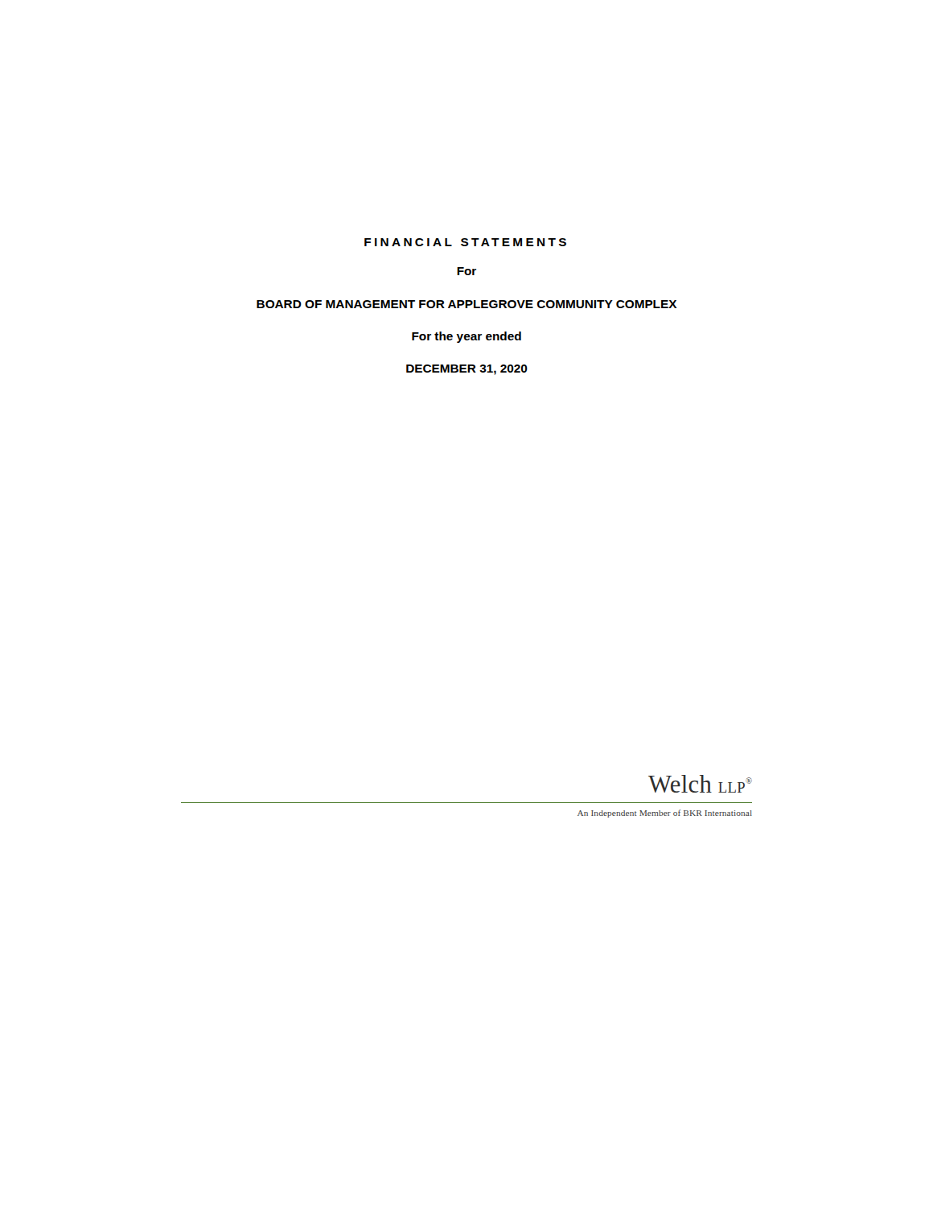FINANCIAL STATEMENTS
For
BOARD OF MANAGEMENT FOR APPLEGROVE COMMUNITY COMPLEX
For the year ended
DECEMBER 31, 2020
Welch LLP®
An Independent Member of BKR International